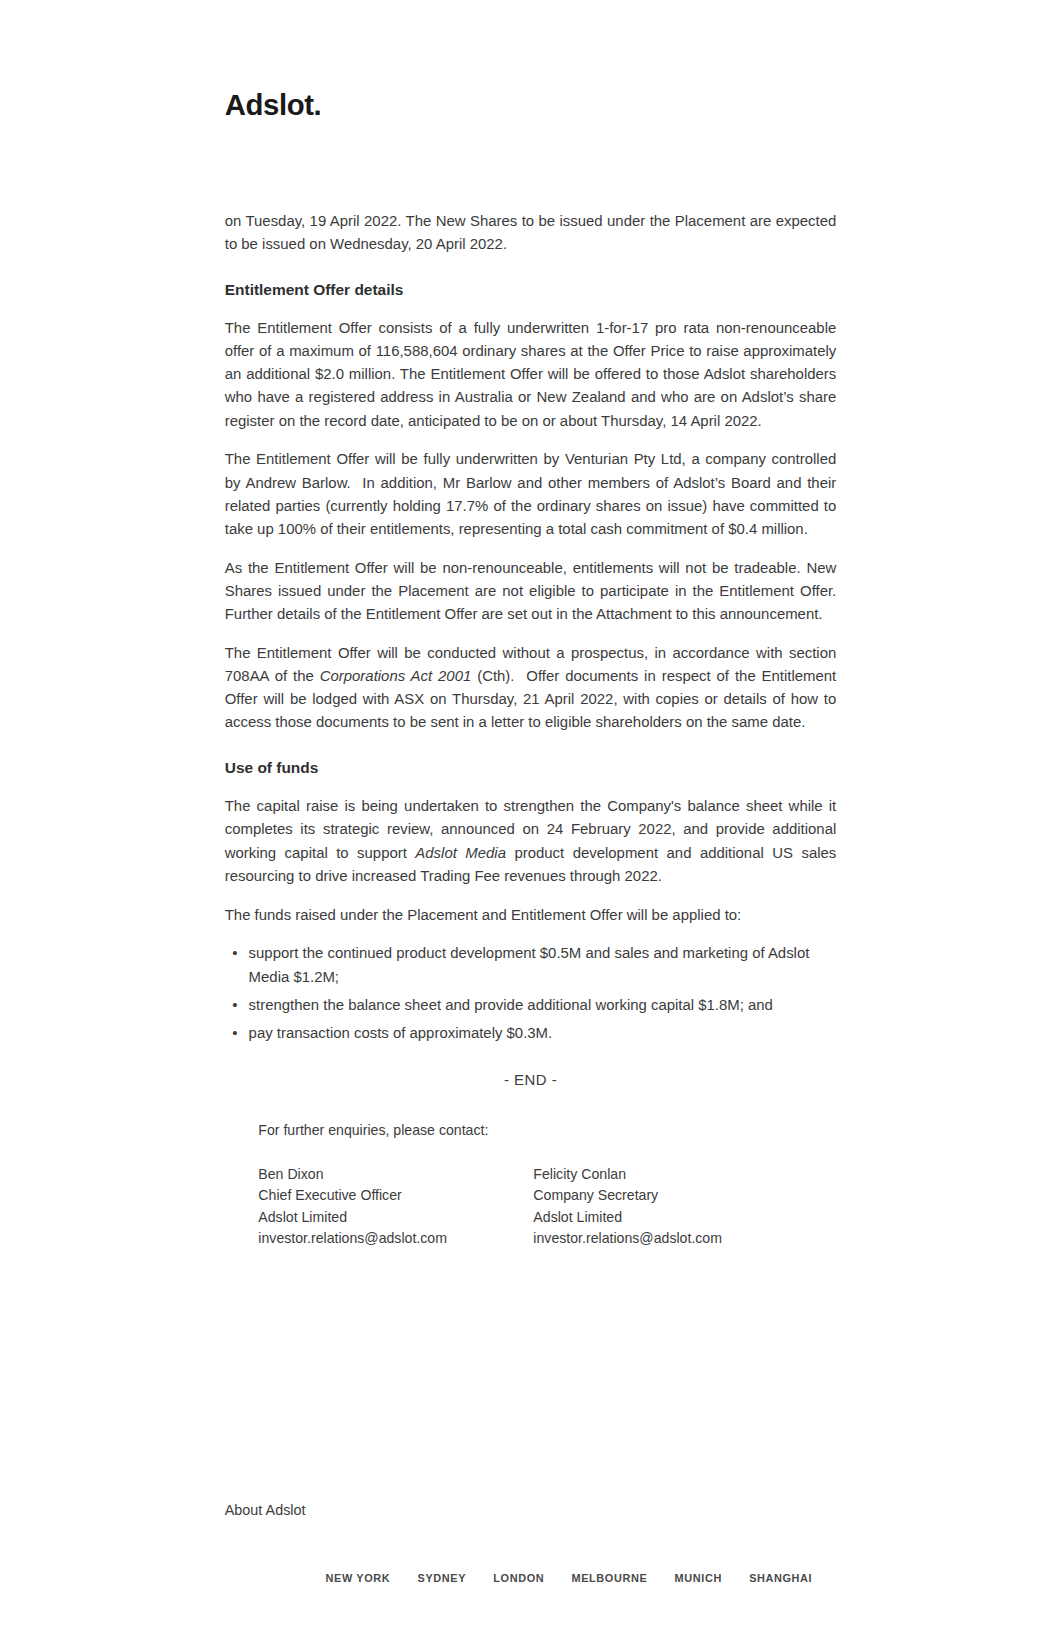Adslot.
on Tuesday, 19 April 2022. The New Shares to be issued under the Placement are expected to be issued on Wednesday, 20 April 2022.
Entitlement Offer details
The Entitlement Offer consists of a fully underwritten 1-for-17 pro rata non-renounceable offer of a maximum of 116,588,604 ordinary shares at the Offer Price to raise approximately an additional $2.0 million. The Entitlement Offer will be offered to those Adslot shareholders who have a registered address in Australia or New Zealand and who are on Adslot’s share register on the record date, anticipated to be on or about Thursday, 14 April 2022.
The Entitlement Offer will be fully underwritten by Venturian Pty Ltd, a company controlled by Andrew Barlow. In addition, Mr Barlow and other members of Adslot’s Board and their related parties (currently holding 17.7% of the ordinary shares on issue) have committed to take up 100% of their entitlements, representing a total cash commitment of $0.4 million.
As the Entitlement Offer will be non-renounceable, entitlements will not be tradeable. New Shares issued under the Placement are not eligible to participate in the Entitlement Offer. Further details of the Entitlement Offer are set out in the Attachment to this announcement.
The Entitlement Offer will be conducted without a prospectus, in accordance with section 708AA of the Corporations Act 2001 (Cth). Offer documents in respect of the Entitlement Offer will be lodged with ASX on Thursday, 21 April 2022, with copies or details of how to access those documents to be sent in a letter to eligible shareholders on the same date.
Use of funds
The capital raise is being undertaken to strengthen the Company's balance sheet while it completes its strategic review, announced on 24 February 2022, and provide additional working capital to support Adslot Media product development and additional US sales resourcing to drive increased Trading Fee revenues through 2022.
The funds raised under the Placement and Entitlement Offer will be applied to:
support the continued product development $0.5M and sales and marketing of Adslot Media $1.2M;
strengthen the balance sheet and provide additional working capital $1.8M; and
pay transaction costs of approximately $0.3M.
- END -
For further enquiries, please contact:
| Ben Dixon | Felicity Conlan |
| Chief Executive Officer | Company Secretary |
| Adslot Limited | Adslot Limited |
| investor.relations@adslot.com | investor.relations@adslot.com |
About Adslot
NEW YORK SYDNEY LONDON MELBOURNE MUNICH SHANGHAI